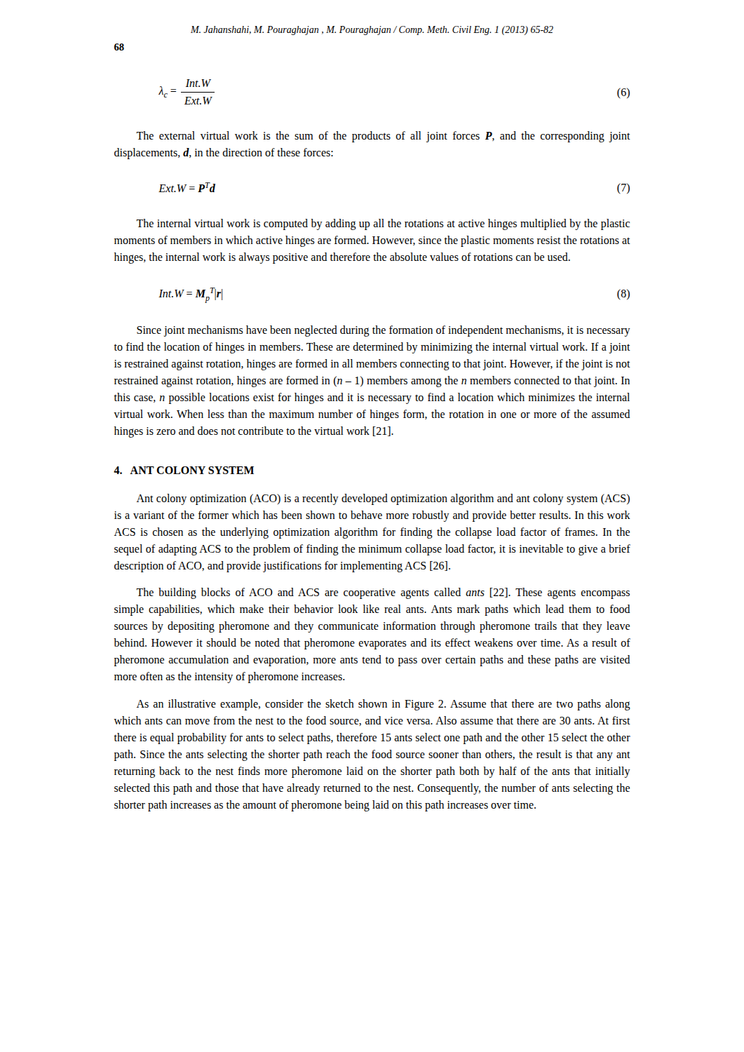M. Jahanshahi, M. Pouraghajan , M. Pouraghajan / Comp. Meth. Civil Eng. 1 (2013) 65-82
68
λc = Int.W Ext.W
(6)
The external virtual work is the sum of the products of all joint forces P, and the corresponding joint displacements, d, in the direction of these forces:
Ext.W = PTd
(7)
The internal virtual work is computed by adding up all the rotations at active hinges multiplied by the plastic moments of members in which active hinges are formed. However, since the plastic moments resist the rotations at hinges, the internal work is always positive and therefore the absolute values of rotations can be used.
Int.W = MpT|r|
(8)
Since joint mechanisms have been neglected during the formation of independent mechanisms, it is necessary to find the location of hinges in members. These are determined by minimizing the internal virtual work. If a joint is restrained against rotation, hinges are formed in all members connecting to that joint. However, if the joint is not restrained against rotation, hinges are formed in (n – 1) members among the n members connected to that joint. In this case, n possible locations exist for hinges and it is necessary to find a location which minimizes the internal virtual work. When less than the maximum number of hinges form, the rotation in one or more of the assumed hinges is zero and does not contribute to the virtual work [21].
4. Ant Colony System
Ant colony optimization (ACO) is a recently developed optimization algorithm and ant colony system (ACS) is a variant of the former which has been shown to behave more robustly and provide better results. In this work ACS is chosen as the underlying optimization algorithm for finding the collapse load factor of frames. In the sequel of adapting ACS to the problem of finding the minimum collapse load factor, it is inevitable to give a brief description of ACO, and provide justifications for implementing ACS [26].
The building blocks of ACO and ACS are cooperative agents called ants [22]. These agents encompass simple capabilities, which make their behavior look like real ants. Ants mark paths which lead them to food sources by depositing pheromone and they communicate information through pheromone trails that they leave behind. However it should be noted that pheromone evaporates and its effect weakens over time. As a result of pheromone accumulation and evaporation, more ants tend to pass over certain paths and these paths are visited more often as the intensity of pheromone increases.
As an illustrative example, consider the sketch shown in Figure 2. Assume that there are two paths along which ants can move from the nest to the food source, and vice versa. Also assume that there are 30 ants. At first there is equal probability for ants to select paths, therefore 15 ants select one path and the other 15 select the other path. Since the ants selecting the shorter path reach the food source sooner than others, the result is that any ant returning back to the nest finds more pheromone laid on the shorter path both by half of the ants that initially selected this path and those that have already returned to the nest. Consequently, the number of ants selecting the shorter path increases as the amount of pheromone being laid on this path increases over time.